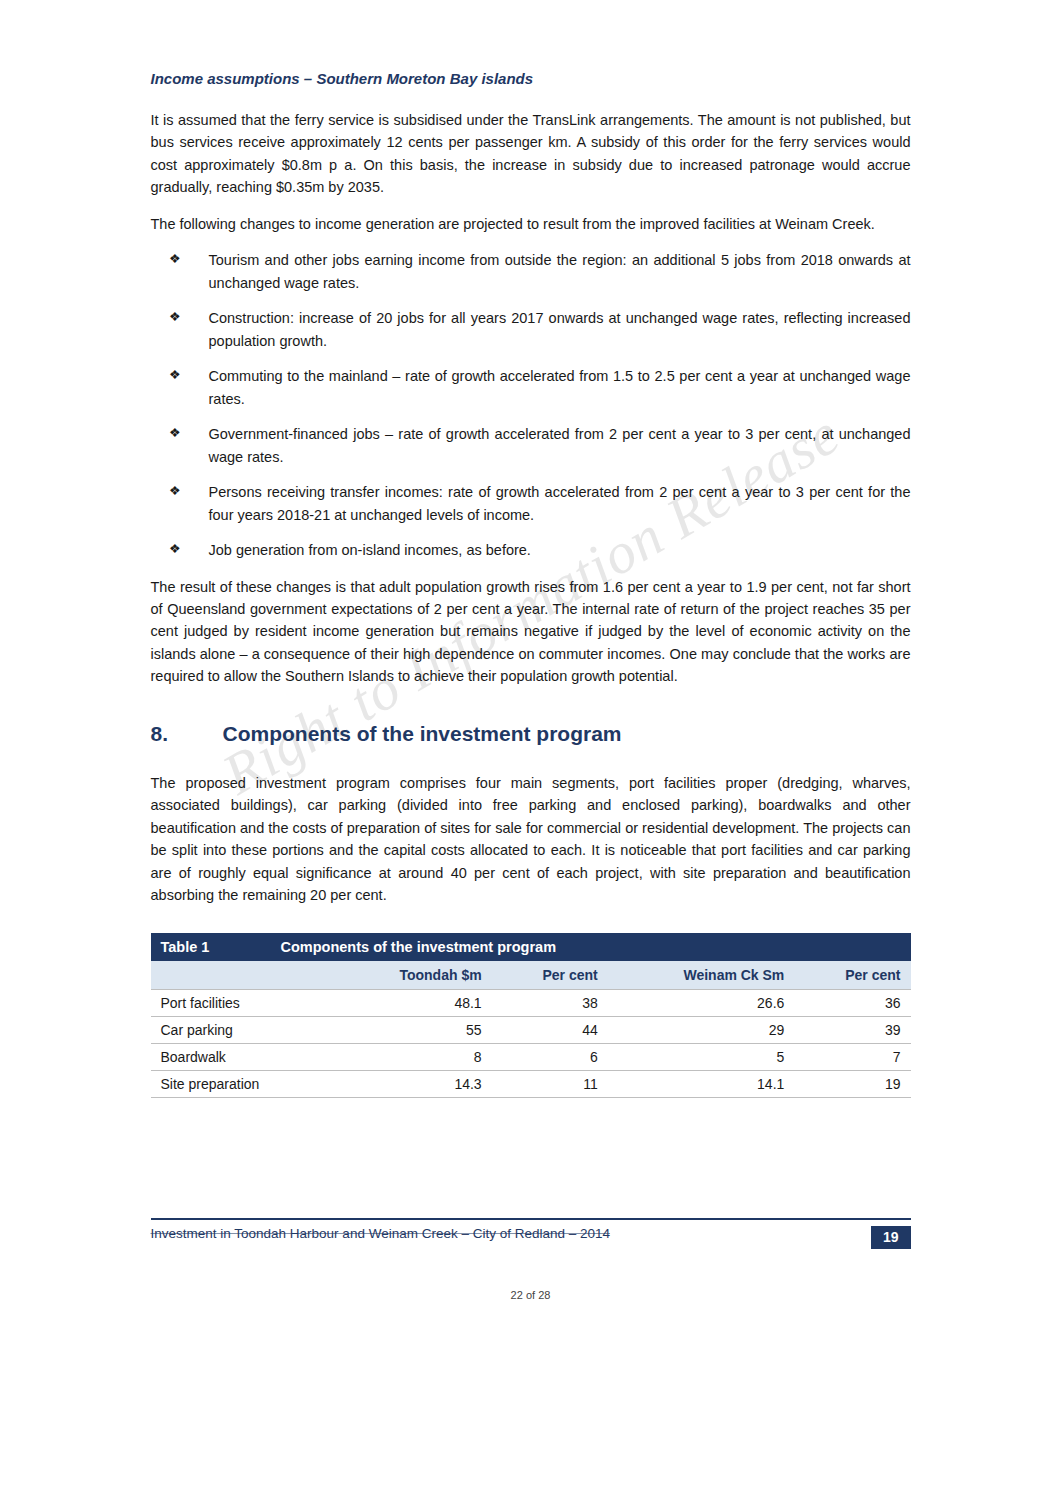Right to Information Release
Income assumptions – Southern Moreton Bay islands
It is assumed that the ferry service is subsidised under the TransLink arrangements. The amount is not published, but bus services receive approximately 12 cents per passenger km. A subsidy of this order for the ferry services would cost approximately $0.8m p a. On this basis, the increase in subsidy due to increased patronage would accrue gradually, reaching $0.35m by 2035.
The following changes to income generation are projected to result from the improved facilities at Weinam Creek.
Tourism and other jobs earning income from outside the region: an additional 5 jobs from 2018 onwards at unchanged wage rates.
Construction: increase of 20 jobs for all years 2017 onwards at unchanged wage rates, reflecting increased population growth.
Commuting to the mainland – rate of growth accelerated from 1.5 to 2.5 per cent a year at unchanged wage rates.
Government-financed jobs – rate of growth accelerated from 2 per cent a year to 3 per cent, at unchanged wage rates.
Persons receiving transfer incomes: rate of growth accelerated from 2 per cent a year to 3 per cent for the four years 2018-21 at unchanged levels of income.
Job generation from on-island incomes, as before.
The result of these changes is that adult population growth rises from 1.6 per cent a year to 1.9 per cent, not far short of Queensland government expectations of 2 per cent a year. The internal rate of return of the project reaches 35 per cent judged by resident income generation but remains negative if judged by the level of economic activity on the islands alone – a consequence of their high dependence on commuter incomes. One may conclude that the works are required to allow the Southern Islands to achieve their population growth potential.
8. Components of the investment program
The proposed investment program comprises four main segments, port facilities proper (dredging, wharves, associated buildings), car parking (divided into free parking and enclosed parking), boardwalks and other beautification and the costs of preparation of sites for sale for commercial or residential development. The projects can be split into these portions and the capital costs allocated to each. It is noticeable that port facilities and car parking are of roughly equal significance at around 40 per cent of each project, with site preparation and beautification absorbing the remaining 20 per cent.
Table 1 Components of the investment program
| | Toondah $m | Per cent | Weinam Ck Sm | Per cent |
| --- | --- | --- | --- | --- |
| Port facilities | 48.1 | 38 | 26.6 | 36 |
| Car parking | 55 | 44 | 29 | 39 |
| Boardwalk | 8 | 6 | 5 | 7 |
| Site preparation | 14.3 | 11 | 14.1 | 19 |
Investment in Toondah Harbour and Weinam Creek – City of Redland – 2014
19
22 of 28